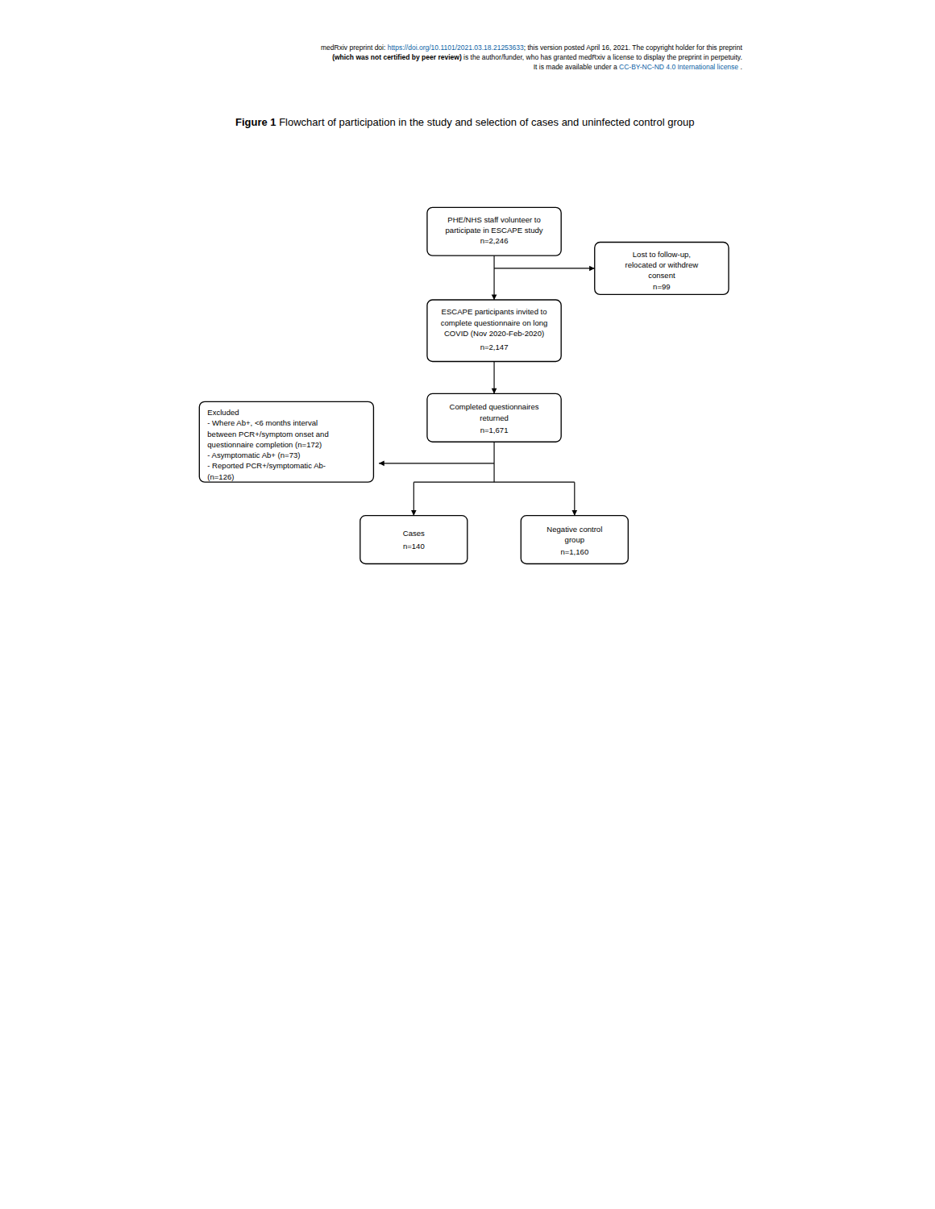medRxiv preprint doi: https://doi.org/10.1101/2021.03.18.21253633; this version posted April 16, 2021. The copyright holder for this preprint (which was not certified by peer review) is the author/funder, who has granted medRxiv a license to display the preprint in perpetuity. It is made available under a CC-BY-NC-ND 4.0 International license .
Figure 1 Flowchart of participation in the study and selection of cases and uninfected control group
Flowchart of participation in the study and selection of cases and uninfected control group PHE/NHS staff volunteer to participate in ESCAPE study n=2,246. Lost to follow-up, relocated or withdrew consent n=99. ESCAPE participants invited to complete questionnaire on long COVID (Nov 2020-Feb-2020) n=2,147. Completed questionnaires returned n=1,671. Excluded: Where Ab+, less than 6 months interval between PCR+/symptom onset and questionnaire completion (n=172); Asymptomatic Ab+ (n=73); Reported PCR+/symptomatic Ab- (n=126). Cases n=140. Negative control group n=1,160. PHE/NHS staff volunteer to participate in ESCAPE study n=2,246 Lost to follow-up, relocated or withdrew consent n=99 ESCAPE participants invited to complete questionnaire on long COVID (Nov 2020-Feb-2020) n=2,147 Completed questionnaires returned n=1,671 Excluded - Where Ab+, <6 months interval between PCR+/symptom onset and questionnaire completion (n=172) - Asymptomatic Ab+ (n=73) - Reported PCR+/symptomatic Ab- (n=126) Cases n=140 Negative control group n=1,160